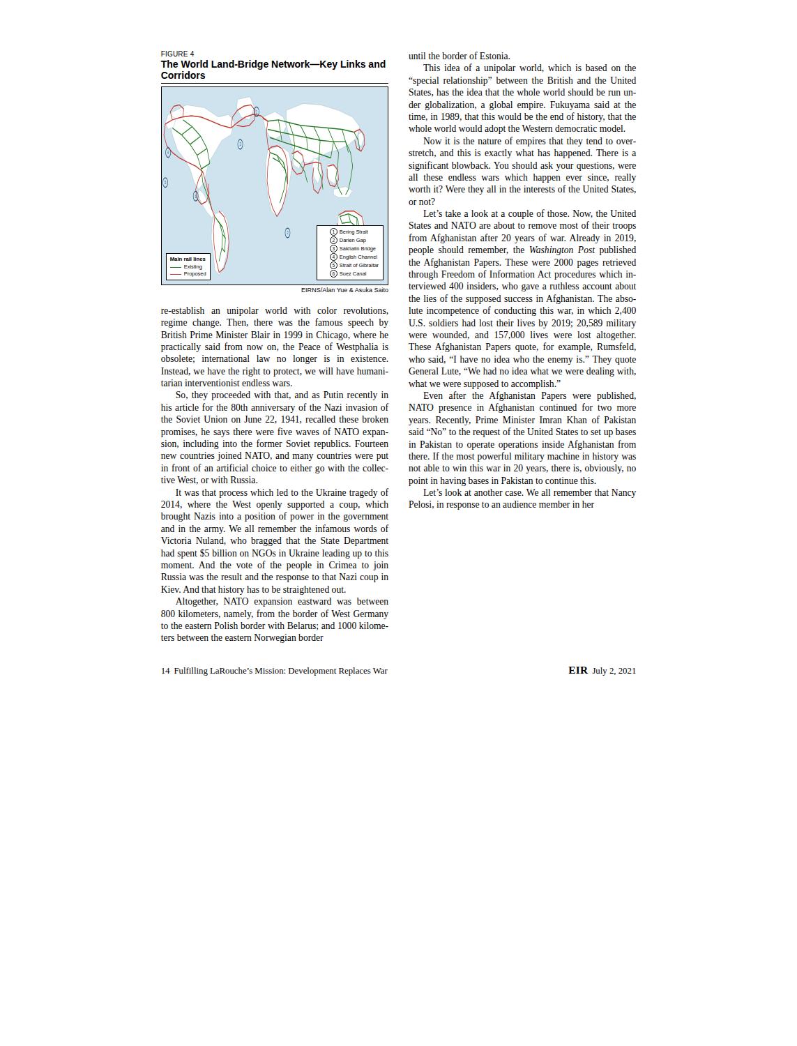FIGURE 4
The World Land-Bridge Network—Key Links and Corridors
1 2 3 4 5 6
Main rail lines
Existing
Proposed
1 Bering Strait
2 Darien Gap
3 Sakhalin Bridge
4 English Channel
5 Strait of Gibraltar
6 Suez Canal
EIRNS/Alan Yue & Asuka Saito
re-establish an unipolar world with color revolutions, regime change. Then, there was the famous speech by British Prime Minister Blair in 1999 in Chicago, where he practically said from now on, the Peace of Westphalia is obsolete; international law no longer is in existence. Instead, we have the right to protect, we will have humanitarian interventionist endless wars.
So, they proceeded with that, and as Putin recently in his article for the 80th anniversary of the Nazi invasion of the Soviet Union on June 22, 1941, recalled these broken promises, he says there were five waves of NATO expansion, including into the former Soviet republics. Fourteen new countries joined NATO, and many countries were put in front of an artificial choice to either go with the collective West, or with Russia.
It was that process which led to the Ukraine tragedy of 2014, where the West openly supported a coup, which brought Nazis into a position of power in the government and in the army. We all remember the infamous words of Victoria Nuland, who bragged that the State Department had spent $5 billion on NGOs in Ukraine leading up to this moment. And the vote of the people in Crimea to join Russia was the result and the response to that Nazi coup in Kiev. And that history has to be straightened out.
Altogether, NATO expansion eastward was between 800 kilometers, namely, from the border of West Germany to the eastern Polish border with Belarus; and 1000 kilometers between the eastern Norwegian border
until the border of Estonia.
This idea of a unipolar world, which is based on the “special relationship” between the British and the United States, has the idea that the whole world should be run under globalization, a global empire. Fukuyama said at the time, in 1989, that this would be the end of history, that the whole world would adopt the Western democratic model.
Now it is the nature of empires that they tend to overstretch, and this is exactly what has happened. There is a significant blowback. You should ask your questions, were all these endless wars which happen ever since, really worth it? Were they all in the interests of the United States, or not?
Let’s take a look at a couple of those. Now, the United States and NATO are about to remove most of their troops from Afghanistan after 20 years of war. Already in 2019, people should remember, the Washington Post published the Afghanistan Papers. These were 2000 pages retrieved through Freedom of Information Act procedures which interviewed 400 insiders, who gave a ruthless account about the lies of the supposed success in Afghanistan. The absolute incompetence of conducting this war, in which 2,400 U.S. soldiers had lost their lives by 2019; 20,589 military were wounded, and 157,000 lives were lost altogether. These Afghanistan Papers quote, for example, Rumsfeld, who said, “I have no idea who the enemy is.” They quote General Lute, “We had no idea what we were dealing with, what we were supposed to accomplish.”
Even after the Afghanistan Papers were published, NATO presence in Afghanistan continued for two more years. Recently, Prime Minister Imran Khan of Pakistan said “No” to the request of the United States to set up bases in Pakistan to operate operations inside Afghanistan from there. If the most powerful military machine in history was not able to win this war in 20 years, there is, obviously, no point in having bases in Pakistan to continue this.
Let’s look at another case. We all remember that Nancy Pelosi, in response to an audience member in her
14 Fulfilling LaRouche’s Mission: Development Replaces War
EIRJuly 2, 2021